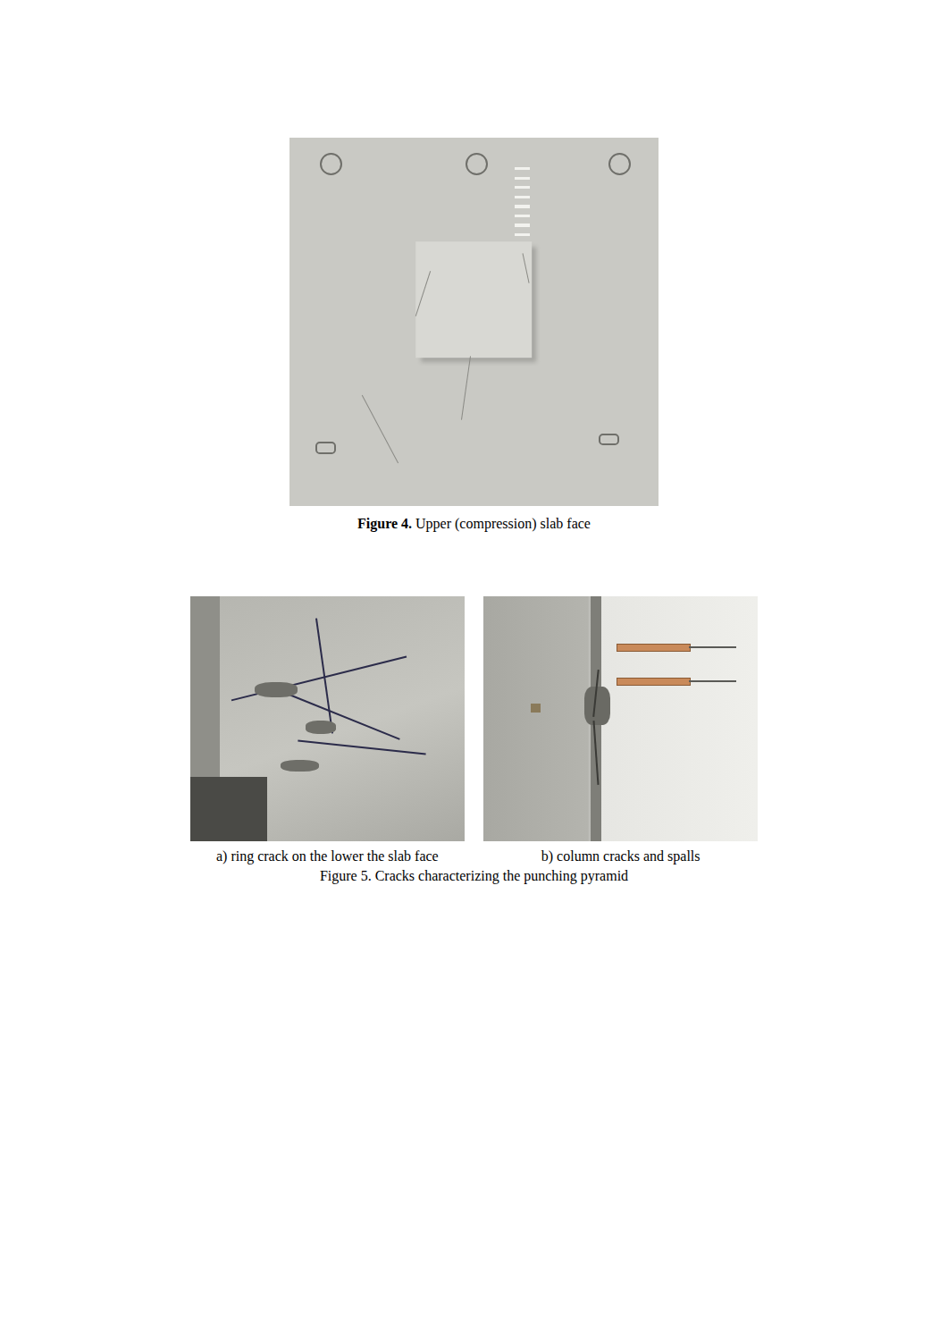Figure 4. Upper (compression) slab face
a) ring crack on the lower the slab face
b) column cracks and spalls
Figure 5. Cracks characterizing the punching pyramid